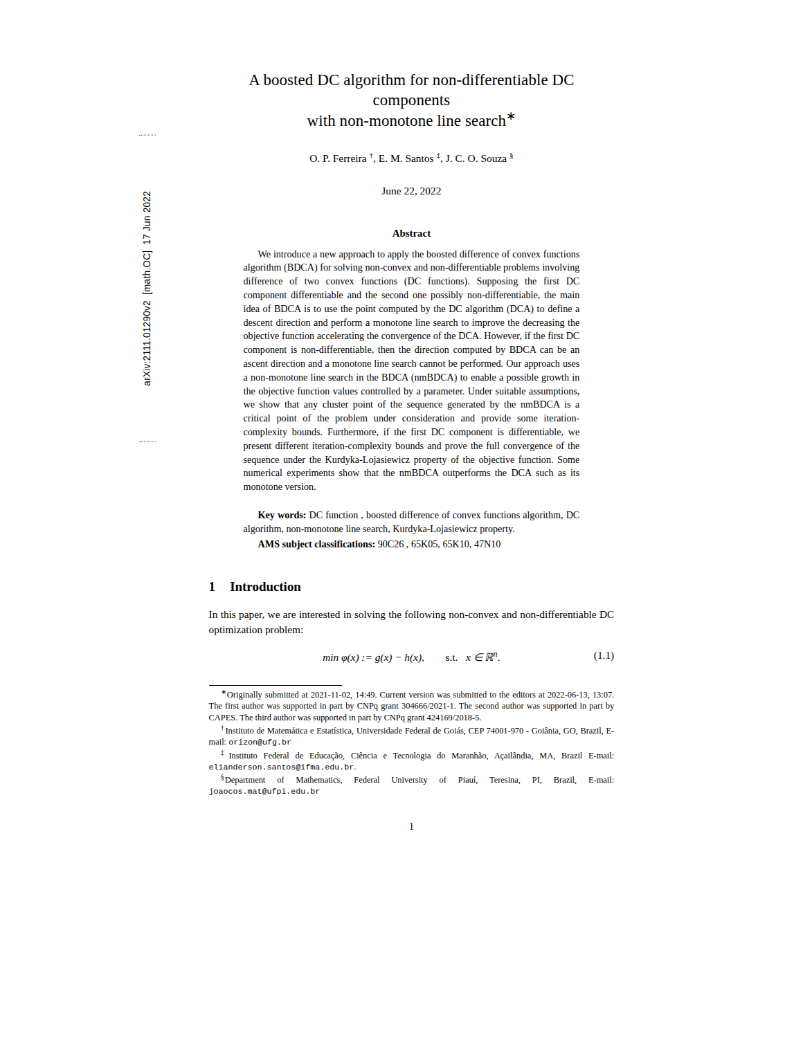arXiv:2111.01290v2 [math.OC] 17 Jun 2022
A boosted DC algorithm for non-differentiable DC components
with non-monotone line search∗
O. P. Ferreira †, E. M. Santos ‡, J. C. O. Souza §
June 22, 2022
Abstract
We introduce a new approach to apply the boosted difference of convex functions algorithm (BDCA) for solving non-convex and non-differentiable problems involving difference of two convex functions (DC functions). Supposing the first DC component differentiable and the second one possibly non-differentiable, the main idea of BDCA is to use the point computed by the DC algorithm (DCA) to define a descent direction and perform a monotone line search to improve the decreasing the objective function accelerating the convergence of the DCA. However, if the first DC component is non-differentiable, then the direction computed by BDCA can be an ascent direction and a monotone line search cannot be performed. Our approach uses a non-monotone line search in the BDCA (nmBDCA) to enable a possible growth in the objective function values controlled by a parameter. Under suitable assumptions, we show that any cluster point of the sequence generated by the nmBDCA is a critical point of the problem under consideration and provide some iteration-complexity bounds. Furthermore, if the first DC component is differentiable, we present different iteration-complexity bounds and prove the full convergence of the sequence under the Kurdyka-Lojasiewicz property of the objective function. Some numerical experiments show that the nmBDCA outperforms the DCA such as its monotone version.
Key words: DC function , boosted difference of convex functions algorithm, DC algorithm, non-monotone line search, Kurdyka-Lojasiewicz property.
AMS subject classifications: 90C26 , 65K05, 65K10, 47N10
1 Introduction
In this paper, we are interested in solving the following non-convex and non-differentiable DC optimization problem:
min φ(x) := g(x) − h(x), s.t. x ∈ ℝn. (1.1)
∗Originally submitted at 2021-11-02, 14:49. Current version was submitted to the editors at 2022-06-13, 13:07. The first author was supported in part by CNPq grant 304666/2021-1. The second author was supported in part by CAPES. The third author was supported in part by CNPq grant 424169/2018-5.
†Instituto de Matemática e Estatística, Universidade Federal de Goiás, CEP 74001-970 - Goiânia, GO, Brazil, E-mail: orizon@ufg.br
‡Instituto Federal de Educação, Ciência e Tecnologia do Maranhão, Açailândia, MA, Brazil E-mail: elianderson.santos@ifma.edu.br.
§Department of Mathematics, Federal University of Piauí, Teresina, PI, Brazil, E-mail: joaocos.mat@ufpi.edu.br
1